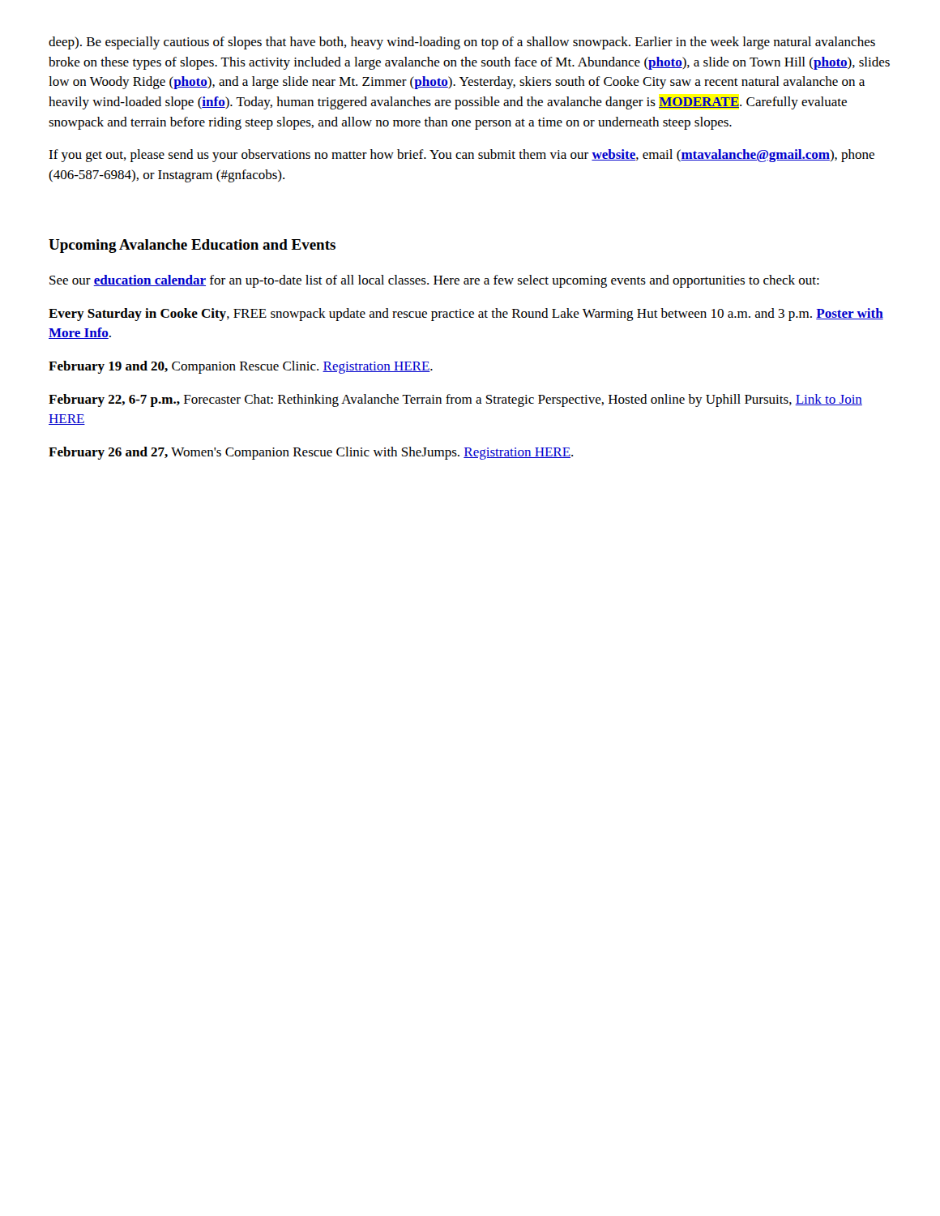deep). Be especially cautious of slopes that have both, heavy wind-loading on top of a shallow snowpack. Earlier in the week large natural avalanches broke on these types of slopes. This activity included a large avalanche on the south face of Mt. Abundance (photo), a slide on Town Hill (photo), slides low on Woody Ridge (photo), and a large slide near Mt. Zimmer (photo). Yesterday, skiers south of Cooke City saw a recent natural avalanche on a heavily wind-loaded slope (info). Today, human triggered avalanches are possible and the avalanche danger is MODERATE. Carefully evaluate snowpack and terrain before riding steep slopes, and allow no more than one person at a time on or underneath steep slopes.
If you get out, please send us your observations no matter how brief. You can submit them via our website, email (mtavalanche@gmail.com), phone (406-587-6984), or Instagram (#gnfacobs).
Upcoming Avalanche Education and Events
See our education calendar for an up-to-date list of all local classes. Here are a few select upcoming events and opportunities to check out:
Every Saturday in Cooke City, FREE snowpack update and rescue practice at the Round Lake Warming Hut between 10 a.m. and 3 p.m. Poster with More Info.
February 19 and 20, Companion Rescue Clinic. Registration HERE.
February 22, 6-7 p.m., Forecaster Chat: Rethinking Avalanche Terrain from a Strategic Perspective, Hosted online by Uphill Pursuits, Link to Join HERE
February 26 and 27, Women's Companion Rescue Clinic with SheJumps. Registration HERE.